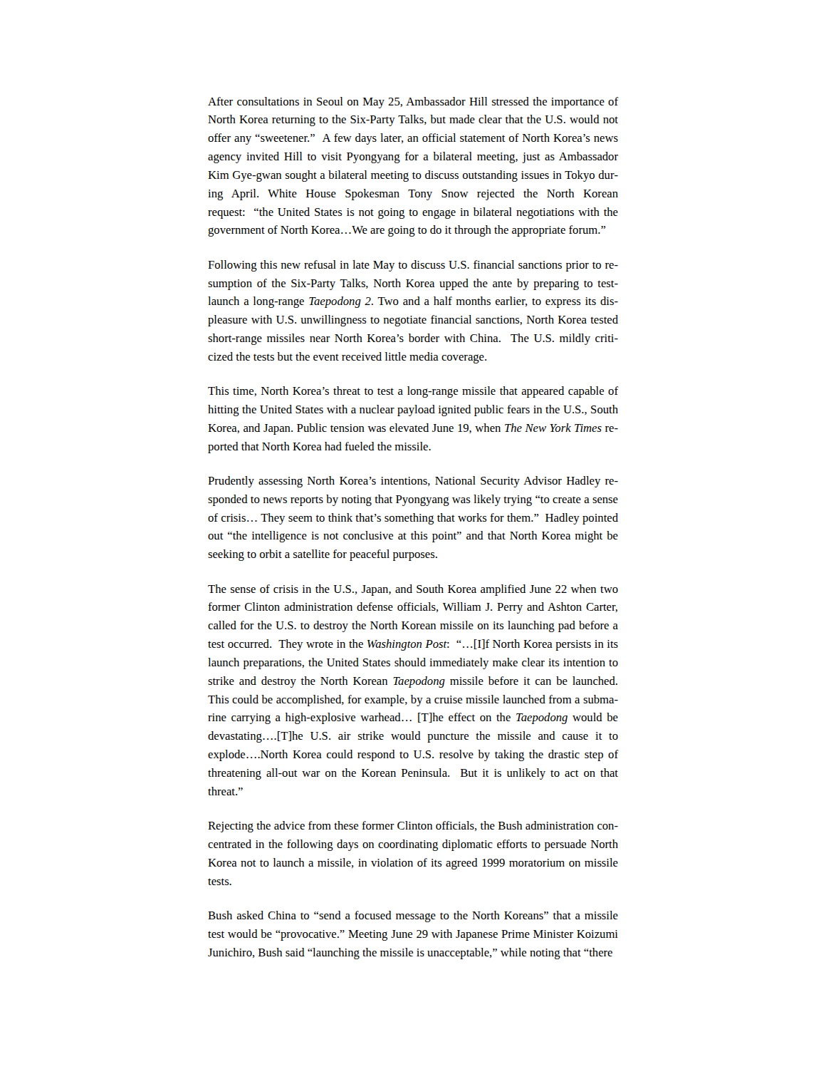After consultations in Seoul on May 25, Ambassador Hill stressed the importance of North Korea returning to the Six-Party Talks, but made clear that the U.S. would not offer any “sweetener.” A few days later, an official statement of North Korea’s news agency invited Hill to visit Pyongyang for a bilateral meeting, just as Ambassador Kim Gye-gwan sought a bilateral meeting to discuss outstanding issues in Tokyo during April. White House Spokesman Tony Snow rejected the North Korean request: “the United States is not going to engage in bilateral negotiations with the government of North Korea…We are going to do it through the appropriate forum.”
Following this new refusal in late May to discuss U.S. financial sanctions prior to resumption of the Six-Party Talks, North Korea upped the ante by preparing to test-launch a long-range Taepodong 2. Two and a half months earlier, to express its displeasure with U.S. unwillingness to negotiate financial sanctions, North Korea tested short-range missiles near North Korea’s border with China. The U.S. mildly criticized the tests but the event received little media coverage.
This time, North Korea’s threat to test a long-range missile that appeared capable of hitting the United States with a nuclear payload ignited public fears in the U.S., South Korea, and Japan. Public tension was elevated June 19, when The New York Times reported that North Korea had fueled the missile.
Prudently assessing North Korea’s intentions, National Security Advisor Hadley responded to news reports by noting that Pyongyang was likely trying “to create a sense of crisis… They seem to think that’s something that works for them.” Hadley pointed out “the intelligence is not conclusive at this point” and that North Korea might be seeking to orbit a satellite for peaceful purposes.
The sense of crisis in the U.S., Japan, and South Korea amplified June 22 when two former Clinton administration defense officials, William J. Perry and Ashton Carter, called for the U.S. to destroy the North Korean missile on its launching pad before a test occurred. They wrote in the Washington Post: “…[I]f North Korea persists in its launch preparations, the United States should immediately make clear its intention to strike and destroy the North Korean Taepodong missile before it can be launched. This could be accomplished, for example, by a cruise missile launched from a submarine carrying a high-explosive warhead… [T]he effect on the Taepodong would be devastating….[T]he U.S. air strike would puncture the missile and cause it to explode….North Korea could respond to U.S. resolve by taking the drastic step of threatening all-out war on the Korean Peninsula. But it is unlikely to act on that threat.”
Rejecting the advice from these former Clinton officials, the Bush administration concentrated in the following days on coordinating diplomatic efforts to persuade North Korea not to launch a missile, in violation of its agreed 1999 moratorium on missile tests.
Bush asked China to “send a focused message to the North Koreans” that a missile test would be “provocative.” Meeting June 29 with Japanese Prime Minister Koizumi Junichiro, Bush said “launching the missile is unacceptable,” while noting that “there